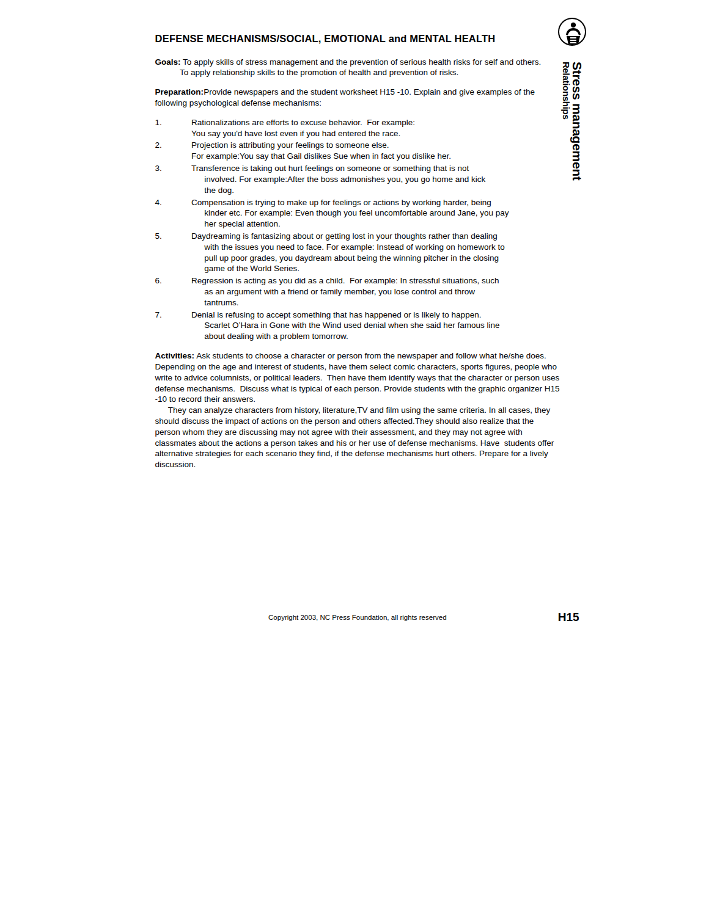Stress management
Relationships
DEFENSE MECHANISMS/SOCIAL, EMOTIONAL and MENTAL HEALTH
Goals: To apply skills of stress management and the prevention of serious health risks for self and others. To apply relationship skills to the promotion of health and prevention of risks.
Preparation: Provide newspapers and the student worksheet H15 -10. Explain and give examples of the following psychological defense mechanisms:
1.
Rationalizations are efforts to excuse behavior. For example:
You say you'd have lost even if you had entered the race.
2.
Projection is attributing your feelings to someone else.
For example:You say that Gail dislikes Sue when in fact you dislike her.
3.
Transference is taking out hurt feelings on someone or something that is not
involved. For example:After the boss admonishes you, you go home and kick
the dog.
4.
Compensation is trying to make up for feelings or actions by working harder, being
kinder etc. For example: Even though you feel uncomfortable around Jane, you pay
her special attention.
5.
Daydreaming is fantasizing about or getting lost in your thoughts rather than dealing
with the issues you need to face. For example: Instead of working on homework to
pull up poor grades, you daydream about being the winning pitcher in the closing
game of the World Series.
6.
Regression is acting as you did as a child. For example: In stressful situations, such
as an argument with a friend or family member, you lose control and throw
tantrums.
7.
Denial is refusing to accept something that has happened or is likely to happen.
Scarlet O’Hara in Gone with the Wind used denial when she said her famous line
about dealing with a problem tomorrow.
Activities: Ask students to choose a character or person from the newspaper and follow what he/she does. Depending on the age and interest of students, have them select comic characters, sports figures, people who write to advice columnists, or political leaders. Then have them identify ways that the character or person uses defense mechanisms. Discuss what is typical of each person. Provide students with the graphic organizer H15 -10 to record their answers.
They can analyze characters from history, literature,TV and film using the same criteria. In all cases, they should discuss the impact of actions on the person and others affected.They should also realize that the person whom they are discussing may not agree with their assessment, and they may not agree with classmates about the actions a person takes and his or her use of defense mechanisms. Have students offer alternative strategies for each scenario they find, if the defense mechanisms hurt others. Prepare for a lively discussion.
Copyright 2003, NC Press Foundation, all rights reserved
H15